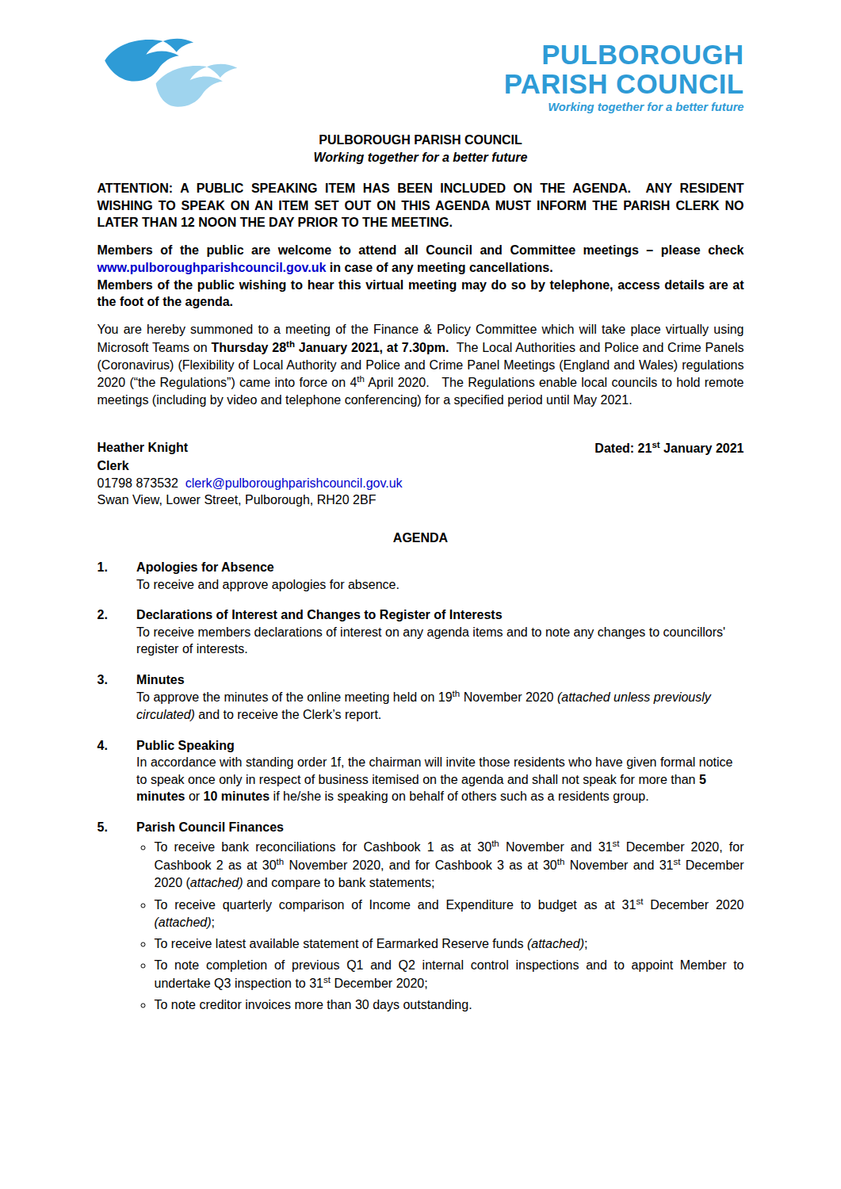PULBOROUGH
PARISH COUNCIL
Working together for a better future
PULBOROUGH PARISH COUNCIL
Working together for a better future
ATTENTION: A PUBLIC SPEAKING ITEM HAS BEEN INCLUDED ON THE AGENDA. ANY RESIDENT WISHING TO SPEAK ON AN ITEM SET OUT ON THIS AGENDA MUST INFORM THE PARISH CLERK NO LATER THAN 12 NOON THE DAY PRIOR TO THE MEETING.
Members of the public are welcome to attend all Council and Committee meetings – please check www.pulboroughparishcouncil.gov.uk in case of any meeting cancellations.
Members of the public wishing to hear this virtual meeting may do so by telephone, access details are at the foot of the agenda.
You are hereby summoned to a meeting of the Finance & Policy Committee which will take place virtually using Microsoft Teams on Thursday 28th January 2021, at 7.30pm. The Local Authorities and Police and Crime Panels (Coronavirus) (Flexibility of Local Authority and Police and Crime Panel Meetings (England and Wales) regulations 2020 (“the Regulations”) came into force on 4th April 2020. The Regulations enable local councils to hold remote meetings (including by video and telephone conferencing) for a specified period until May 2021.
Heather Knight Dated: 21st January 2021
Clerk
01798 873532 clerk@pulboroughparishcouncil.gov.uk
Swan View, Lower Street, Pulborough, RH20 2BF
AGENDA
1. Apologies for Absence To receive and approve apologies for absence.
2. Declarations of Interest and Changes to Register of Interests To receive members declarations of interest on any agenda items and to note any changes to councillors' register of interests.
3. Minutes To approve the minutes of the online meeting held on 19th November 2020 (attached unless previously circulated) and to receive the Clerk’s report.
4. Public Speaking In accordance with standing order 1f, the chairman will invite those residents who have given formal notice to speak once only in respect of business itemised on the agenda and shall not speak for more than 5 minutes or 10 minutes if he/she is speaking on behalf of others such as a residents group.
5. Parish Council Finances
To receive bank reconciliations for Cashbook 1 as at 30th November and 31st December 2020, for Cashbook 2 as at 30th November 2020, and for Cashbook 3 as at 30th November and 31st December 2020 (attached) and compare to bank statements;
To receive quarterly comparison of Income and Expenditure to budget as at 31st December 2020 (attached);
To receive latest available statement of Earmarked Reserve funds (attached);
To note completion of previous Q1 and Q2 internal control inspections and to appoint Member to undertake Q3 inspection to 31st December 2020;
To note creditor invoices more than 30 days outstanding.